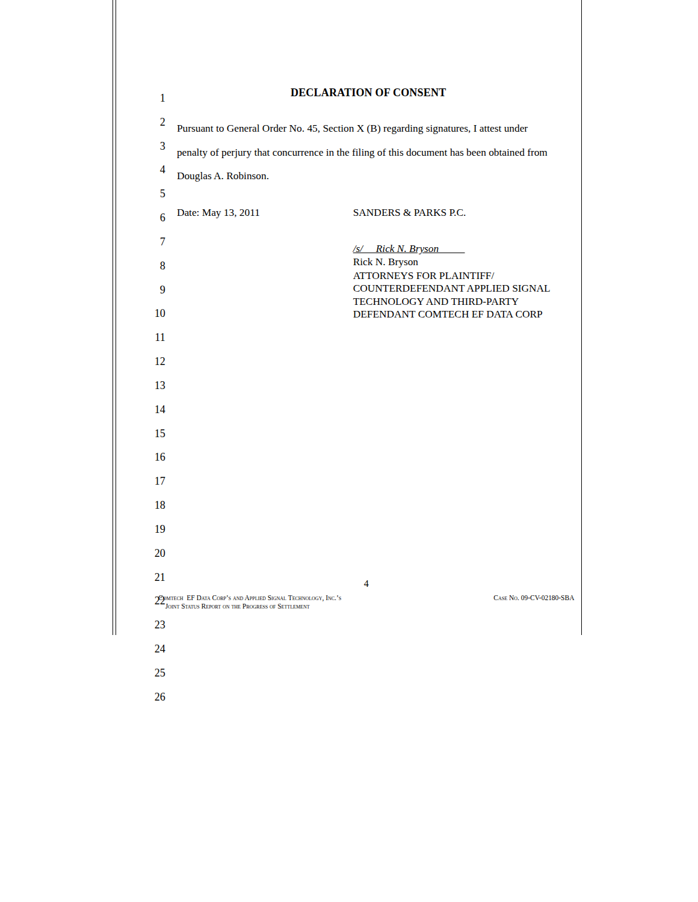1
2
3
4
5
6
7
8
9
10
11
12
13
14
15
16
17
18
19
20
21
22
23
24
25
26
DECLARATION OF CONSENT
Pursuant to General Order No. 45, Section X (B) regarding signatures, I attest under penalty of perjury that concurrence in the filing of this document has been obtained from Douglas A. Robinson.
Date: May 13, 2011
SANDERS & PARKS P.C.
/s/ Rick N. Bryson
Rick N. Bryson
ATTORNEYS FOR PLAINTIFF/
COUNTERDEFENDANT APPLIED SIGNAL
TECHNOLOGY AND THIRD-PARTY
DEFENDANT COMTECH EF DATA CORP
4
Comtech EF Data Corp’s and Applied Signal Technology, Inc.’s
Joint Status Report on the Progress of Settlement
Case No. 09-CV-02180-SBA